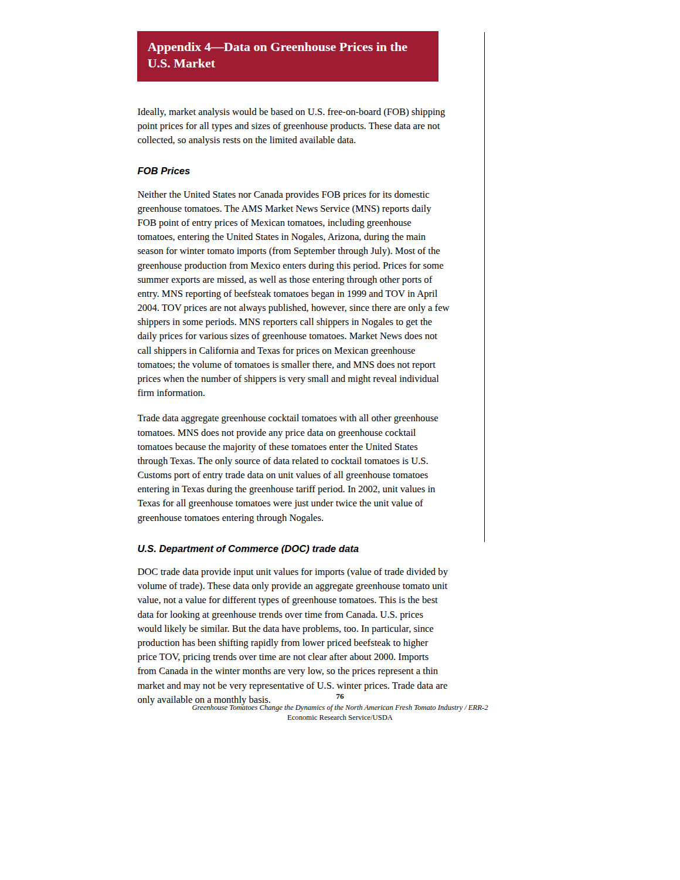Appendix 4—Data on Greenhouse Prices in the
U.S. Market
Ideally, market analysis would be based on U.S. free-on-board (FOB) shipping point prices for all types and sizes of greenhouse products. These data are not collected, so analysis rests on the limited available data.
FOB Prices
Neither the United States nor Canada provides FOB prices for its domestic greenhouse tomatoes. The AMS Market News Service (MNS) reports daily FOB point of entry prices of Mexican tomatoes, including greenhouse tomatoes, entering the United States in Nogales, Arizona, during the main season for winter tomato imports (from September through July). Most of the greenhouse production from Mexico enters during this period. Prices for some summer exports are missed, as well as those entering through other ports of entry. MNS reporting of beefsteak tomatoes began in 1999 and TOV in April 2004. TOV prices are not always published, however, since there are only a few shippers in some periods. MNS reporters call shippers in Nogales to get the daily prices for various sizes of greenhouse tomatoes. Market News does not call shippers in California and Texas for prices on Mexican greenhouse tomatoes; the volume of tomatoes is smaller there, and MNS does not report prices when the number of shippers is very small and might reveal individual firm information.
Trade data aggregate greenhouse cocktail tomatoes with all other greenhouse tomatoes. MNS does not provide any price data on greenhouse cocktail tomatoes because the majority of these tomatoes enter the United States through Texas. The only source of data related to cocktail tomatoes is U.S. Customs port of entry trade data on unit values of all greenhouse tomatoes entering in Texas during the greenhouse tariff period. In 2002, unit values in Texas for all greenhouse tomatoes were just under twice the unit value of greenhouse tomatoes entering through Nogales.
U.S. Department of Commerce (DOC) trade data
DOC trade data provide input unit values for imports (value of trade divided by volume of trade). These data only provide an aggregate greenhouse tomato unit value, not a value for different types of greenhouse tomatoes. This is the best data for looking at greenhouse trends over time from Canada. U.S. prices would likely be similar. But the data have problems, too. In particular, since production has been shifting rapidly from lower priced beefsteak to higher price TOV, pricing trends over time are not clear after about 2000. Imports from Canada in the winter months are very low, so the prices represent a thin market and may not be very representative of U.S. winter prices. Trade data are only available on a monthly basis.
76
Greenhouse Tomatoes Change the Dynamics of the North American Fresh Tomato Industry / ERR-2
Economic Research Service/USDA